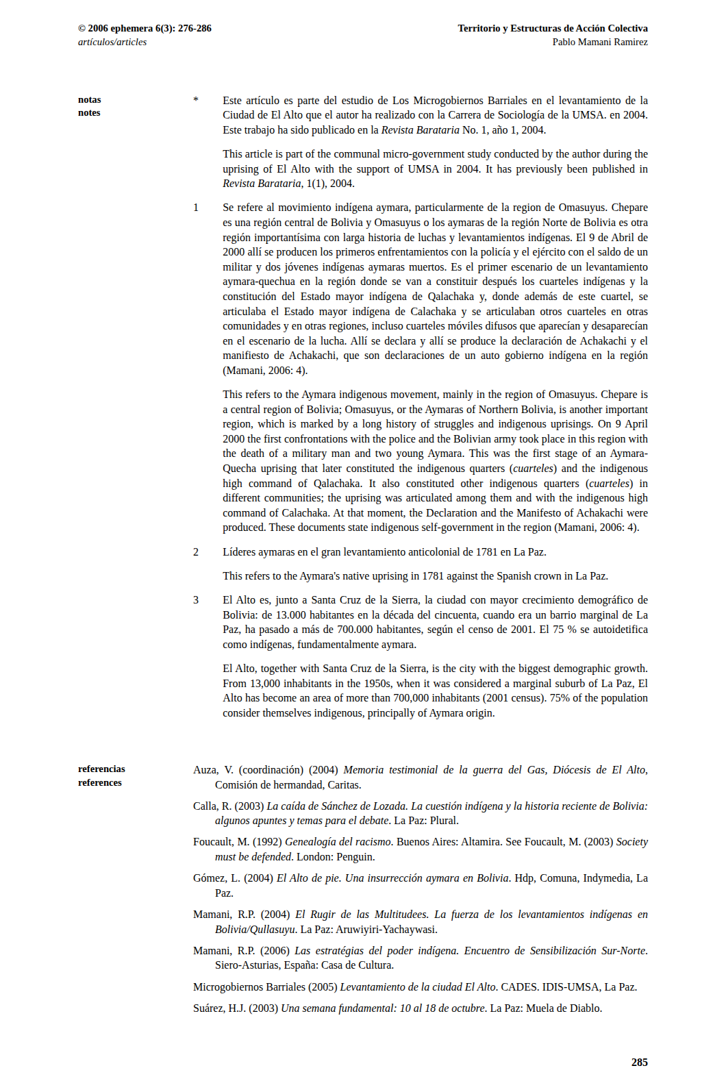© 2006 ephemera 6(3): 276-286
artículos/articles
Territorio y Estructuras de Acción Colectiva
Pablo Mamani Ramirez
notasnotes
*
Este artículo es parte del estudio de Los Microgobiernos Barriales en el levantamiento de la Ciudad de El Alto que el autor ha realizado con la Carrera de Sociología de la UMSA. en 2004. Este trabajo ha sido publicado en la Revista Barataria No. 1, año 1, 2004.
This article is part of the communal micro-government study conducted by the author during the uprising of El Alto with the support of UMSA in 2004. It has previously been published in Revista Barataria, 1(1), 2004.
1
Se refere al movimiento indígena aymara, particularmente de la region de Omasuyus. Chepare es una región central de Bolivia y Omasuyus o los aymaras de la región Norte de Bolivia es otra región importantísima con larga historia de luchas y levantamientos indígenas. El 9 de Abril de 2000 allí se producen los primeros enfrentamientos con la policía y el ejército con el saldo de un militar y dos jóvenes indígenas aymaras muertos. Es el primer escenario de un levantamiento aymara-quechua en la región donde se van a constituir después los cuarteles indígenas y la constitución del Estado mayor indígena de Qalachaka y, donde además de este cuartel, se articulaba el Estado mayor indígena de Calachaka y se articulaban otros cuarteles en otras comunidades y en otras regiones, incluso cuarteles móviles difusos que aparecían y desaparecían en el escenario de la lucha. Allí se declara y allí se produce la declaración de Achakachi y el manifiesto de Achakachi, que son declaraciones de un auto gobierno indígena en la región (Mamani, 2006: 4).
This refers to the Aymara indigenous movement, mainly in the region of Omasuyus. Chepare is a central region of Bolivia; Omasuyus, or the Aymaras of Northern Bolivia, is another important region, which is marked by a long history of struggles and indigenous uprisings. On 9 April 2000 the first confrontations with the police and the Bolivian army took place in this region with the death of a military man and two young Aymara. This was the first stage of an Aymara-Quecha uprising that later constituted the indigenous quarters (cuarteles) and the indigenous high command of Qalachaka. It also constituted other indigenous quarters (cuarteles) in different communities; the uprising was articulated among them and with the indigenous high command of Calachaka. At that moment, the Declaration and the Manifesto of Achakachi were produced. These documents state indigenous self-government in the region (Mamani, 2006: 4).
2
Líderes aymaras en el gran levantamiento anticolonial de 1781 en La Paz.
This refers to the Aymara's native uprising in 1781 against the Spanish crown in La Paz.
3
El Alto es, junto a Santa Cruz de la Sierra, la ciudad con mayor crecimiento demográfico de Bolivia: de 13.000 habitantes en la década del cincuenta, cuando era un barrio marginal de La Paz, ha pasado a más de 700.000 habitantes, según el censo de 2001. El 75 % se autoidetifica como indígenas, fundamentalmente aymara.
El Alto, together with Santa Cruz de la Sierra, is the city with the biggest demographic growth. From 13,000 inhabitants in the 1950s, when it was considered a marginal suburb of La Paz, El Alto has become an area of more than 700,000 inhabitants (2001 census). 75% of the population consider themselves indigenous, principally of Aymara origin.
referenciasreferences
Auza, V. (coordinación) (2004) Memoria testimonial de la guerra del Gas, Diócesis de El Alto, Comisión de hermandad, Caritas.
Calla, R. (2003) La caída de Sánchez de Lozada. La cuestión indígena y la historia reciente de Bolivia: algunos apuntes y temas para el debate. La Paz: Plural.
Foucault, M. (1992) Genealogía del racismo. Buenos Aires: Altamira. See Foucault, M. (2003) Society must be defended. London: Penguin.
Gómez, L. (2004) El Alto de pie. Una insurrección aymara en Bolivia. Hdp, Comuna, Indymedia, La Paz.
Mamani, R.P. (2004) El Rugir de las Multitudees. La fuerza de los levantamientos indígenas en Bolivia/Qullasuyu. La Paz: Aruwiyiri-Yachaywasi.
Mamani, R.P. (2006) Las estratégias del poder indígena. Encuentro de Sensibilización Sur-Norte. Siero-Asturias, España: Casa de Cultura.
Microgobiernos Barriales (2005) Levantamiento de la ciudad El Alto. CADES. IDIS-UMSA, La Paz.
Suárez, H.J. (2003) Una semana fundamental: 10 al 18 de octubre. La Paz: Muela de Diablo.
285